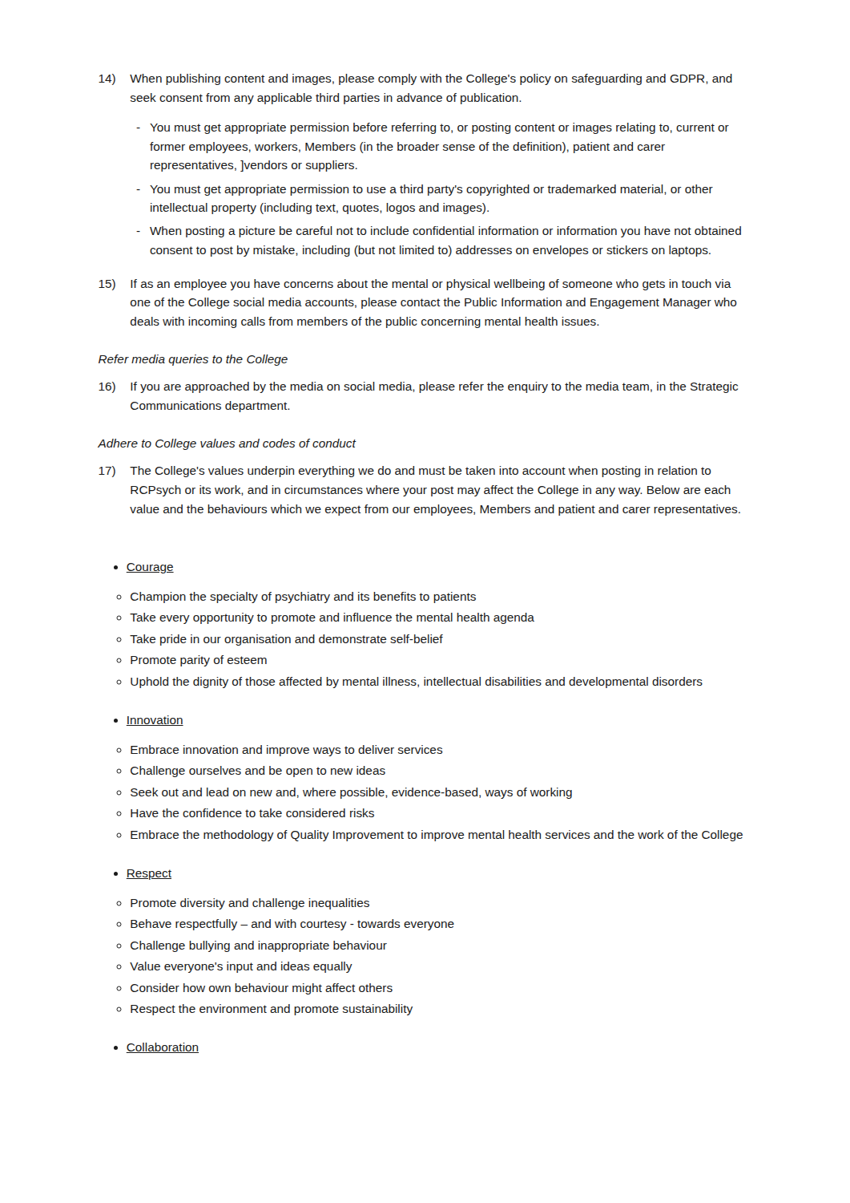When publishing content and images, please comply with the College's policy on safeguarding and GDPR, and seek consent from any applicable third parties in advance of publication.
You must get appropriate permission before referring to, or posting content or images relating to, current or former employees, workers, Members (in the broader sense of the definition), patient and carer representatives, ]vendors or suppliers.
You must get appropriate permission to use a third party's copyrighted or trademarked material, or other intellectual property (including text, quotes, logos and images).
When posting a picture be careful not to include confidential information or information you have not obtained consent to post by mistake, including (but not limited to) addresses on envelopes or stickers on laptops.
If as an employee you have concerns about the mental or physical wellbeing of someone who gets in touch via one of the College social media accounts, please contact the Public Information and Engagement Manager who deals with incoming calls from members of the public concerning mental health issues.
Refer media queries to the College
If you are approached by the media on social media, please refer the enquiry to the media team, in the Strategic Communications department.
Adhere to College values and codes of conduct
The College's values underpin everything we do and must be taken into account when posting in relation to RCPsych or its work, and in circumstances where your post may affect the College in any way. Below are each value and the behaviours which we expect from our employees, Members and patient and carer representatives.
Courage
Champion the specialty of psychiatry and its benefits to patients
Take every opportunity to promote and influence the mental health agenda
Take pride in our organisation and demonstrate self-belief
Promote parity of esteem
Uphold the dignity of those affected by mental illness, intellectual disabilities and developmental disorders
Innovation
Embrace innovation and improve ways to deliver services
Challenge ourselves and be open to new ideas
Seek out and lead on new and, where possible, evidence-based, ways of working
Have the confidence to take considered risks
Embrace the methodology of Quality Improvement to improve mental health services and the work of the College
Respect
Promote diversity and challenge inequalities
Behave respectfully – and with courtesy - towards everyone
Challenge bullying and inappropriate behaviour
Value everyone's input and ideas equally
Consider how own behaviour might affect others
Respect the environment and promote sustainability
Collaboration